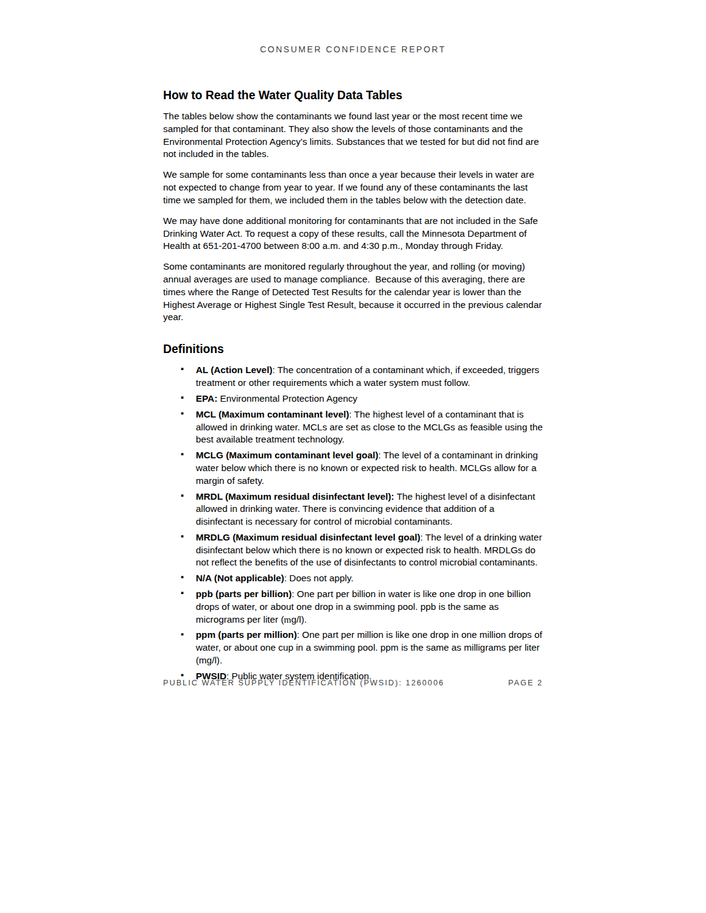Consumer Confidence Report
How to Read the Water Quality Data Tables
The tables below show the contaminants we found last year or the most recent time we sampled for that contaminant. They also show the levels of those contaminants and the Environmental Protection Agency’s limits. Substances that we tested for but did not find are not included in the tables.
We sample for some contaminants less than once a year because their levels in water are not expected to change from year to year. If we found any of these contaminants the last time we sampled for them, we included them in the tables below with the detection date.
We may have done additional monitoring for contaminants that are not included in the Safe Drinking Water Act. To request a copy of these results, call the Minnesota Department of Health at 651-201-4700 between 8:00 a.m. and 4:30 p.m., Monday through Friday.
Some contaminants are monitored regularly throughout the year, and rolling (or moving) annual averages are used to manage compliance. Because of this averaging, there are times where the Range of Detected Test Results for the calendar year is lower than the Highest Average or Highest Single Test Result, because it occurred in the previous calendar year.
Definitions
AL (Action Level): The concentration of a contaminant which, if exceeded, triggers treatment or other requirements which a water system must follow.
EPA: Environmental Protection Agency
MCL (Maximum contaminant level): The highest level of a contaminant that is allowed in drinking water. MCLs are set as close to the MCLGs as feasible using the best available treatment technology.
MCLG (Maximum contaminant level goal): The level of a contaminant in drinking water below which there is no known or expected risk to health. MCLGs allow for a margin of safety.
MRDL (Maximum residual disinfectant level): The highest level of a disinfectant allowed in drinking water. There is convincing evidence that addition of a disinfectant is necessary for control of microbial contaminants.
MRDLG (Maximum residual disinfectant level goal): The level of a drinking water disinfectant below which there is no known or expected risk to health. MRDLGs do not reflect the benefits of the use of disinfectants to control microbial contaminants.
N/A (Not applicable): Does not apply.
ppb (parts per billion): One part per billion in water is like one drop in one billion drops of water, or about one drop in a swimming pool. ppb is the same as micrograms per liter (mg/l).
ppm (parts per million): One part per million is like one drop in one million drops of water, or about one cup in a swimming pool. ppm is the same as milligrams per liter (mg/l).
PWSID: Public water system identification.
Public Water Supply Identification (PWSID): 1260006 Page 2